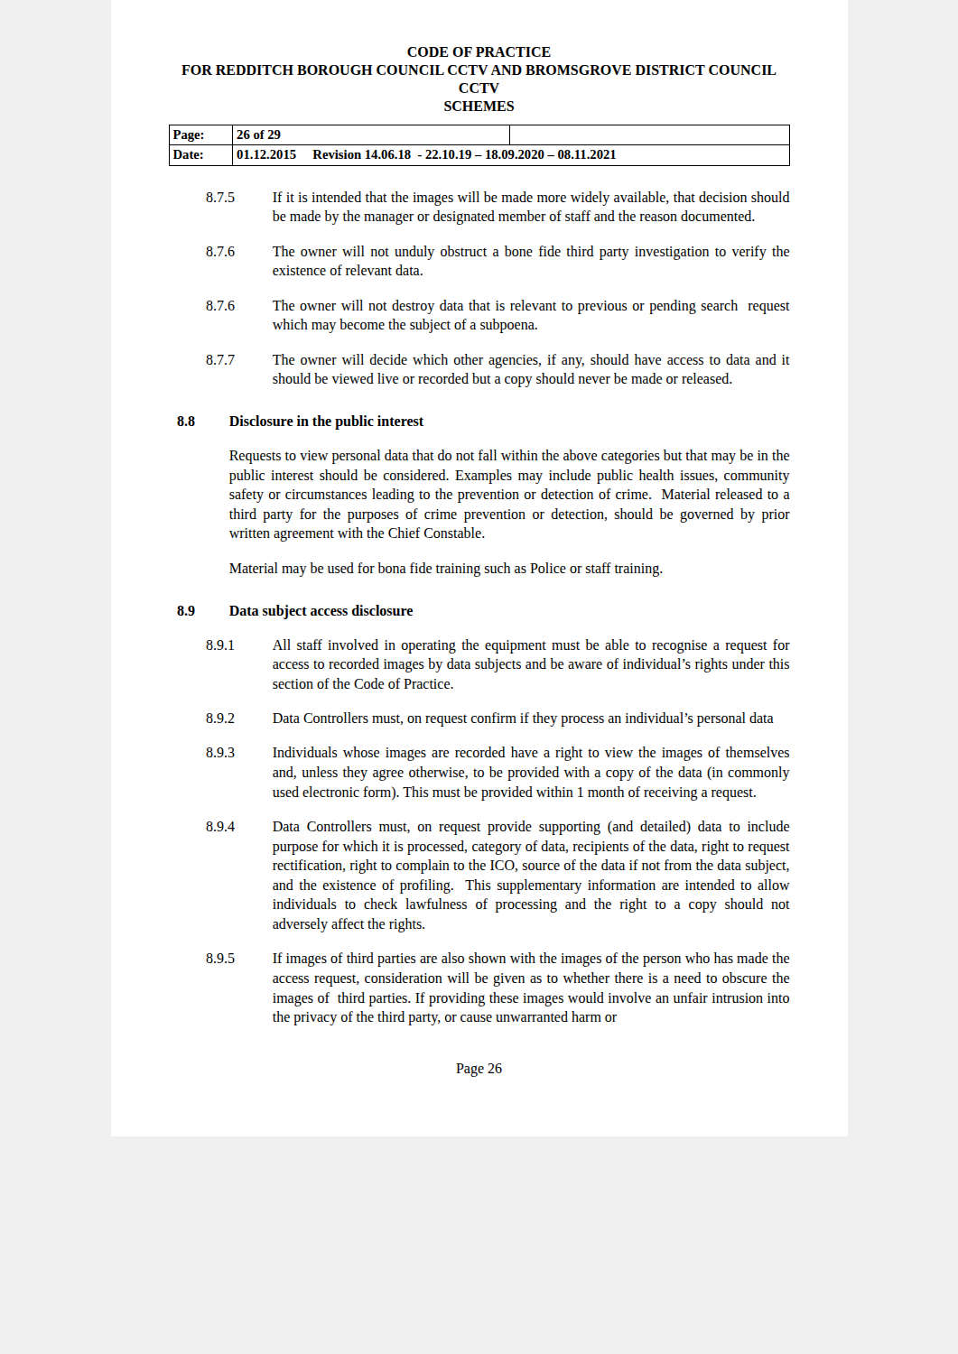Code of Practice
for Redditch Borough Council CCTV and Bromsgrove District Council CCTV
Schemes
| Page: | 26 of 29 | |
| Date: | 01.12.2015 Revision 14.06.18 - 22.10.19 – 18.09.2020 – 08.11.2021 |
8.7.5
If it is intended that the images will be made more widely available, that decision should be made by the manager or designated member of staff and the reason documented.
8.7.6
The owner will not unduly obstruct a bone fide third party investigation to verify the existence of relevant data.
8.7.6
The owner will not destroy data that is relevant to previous or pending search request which may become the subject of a subpoena.
8.7.7
The owner will decide which other agencies, if any, should have access to data and it should be viewed live or recorded but a copy should never be made or released.
8.8
Disclosure in the public interest
Requests to view personal data that do not fall within the above categories but that may be in the public interest should be considered. Examples may include public health issues, community safety or circumstances leading to the prevention or detection of crime. Material released to a third party for the purposes of crime prevention or detection, should be governed by prior written agreement with the Chief Constable.
Material may be used for bona fide training such as Police or staff training.
8.9
Data subject access disclosure
8.9.1
All staff involved in operating the equipment must be able to recognise a request for access to recorded images by data subjects and be aware of individual’s rights under this section of the Code of Practice.
8.9.2
Data Controllers must, on request confirm if they process an individual’s personal data
8.9.3
Individuals whose images are recorded have a right to view the images of themselves and, unless they agree otherwise, to be provided with a copy of the data (in commonly used electronic form). This must be provided within 1 month of receiving a request.
8.9.4
Data Controllers must, on request provide supporting (and detailed) data to include purpose for which it is processed, category of data, recipients of the data, right to request rectification, right to complain to the ICO, source of the data if not from the data subject, and the existence of profiling. This supplementary information are intended to allow individuals to check lawfulness of processing and the right to a copy should not adversely affect the rights.
8.9.5
If images of third parties are also shown with the images of the person who has made the access request, consideration will be given as to whether there is a need to obscure the images of third parties. If providing these images would involve an unfair intrusion into the privacy of the third party, or cause unwarranted harm or
Page 26